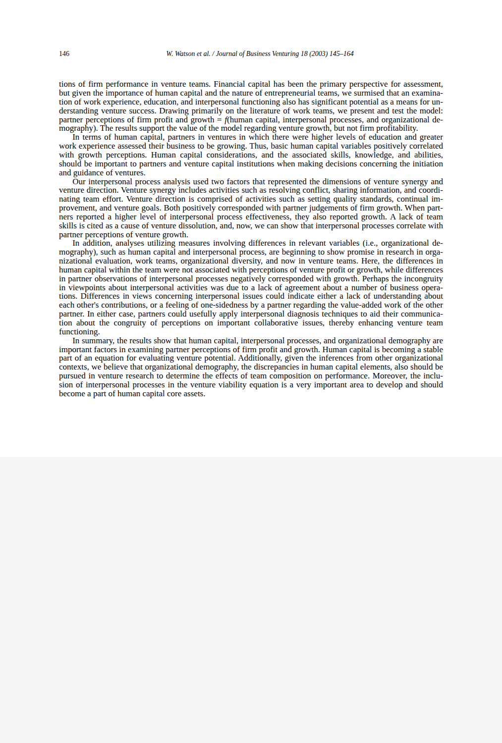146 W. Watson et al. / Journal of Business Venturing 18 (2003) 145–164
tions of firm performance in venture teams. Financial capital has been the primary perspective for assessment, but given the importance of human capital and the nature of entrepreneurial teams, we surmised that an examination of work experience, education, and interpersonal functioning also has significant potential as a means for understanding venture success. Drawing primarily on the literature of work teams, we present and test the model: partner perceptions of firm profit and growth = f(human capital, interpersonal processes, and organizational demography). The results support the value of the model regarding venture growth, but not firm profitability.
In terms of human capital, partners in ventures in which there were higher levels of education and greater work experience assessed their business to be growing. Thus, basic human capital variables positively correlated with growth perceptions. Human capital considerations, and the associated skills, knowledge, and abilities, should be important to partners and venture capital institutions when making decisions concerning the initiation and guidance of ventures.
Our interpersonal process analysis used two factors that represented the dimensions of venture synergy and venture direction. Venture synergy includes activities such as resolving conflict, sharing information, and coordinating team effort. Venture direction is comprised of activities such as setting quality standards, continual improvement, and venture goals. Both positively corresponded with partner judgements of firm growth. When partners reported a higher level of interpersonal process effectiveness, they also reported growth. A lack of team skills is cited as a cause of venture dissolution, and, now, we can show that interpersonal processes correlate with partner perceptions of venture growth.
In addition, analyses utilizing measures involving differences in relevant variables (i.e., organizational demography), such as human capital and interpersonal process, are beginning to show promise in research in organizational evaluation, work teams, organizational diversity, and now in venture teams. Here, the differences in human capital within the team were not associated with perceptions of venture profit or growth, while differences in partner observations of interpersonal processes negatively corresponded with growth. Perhaps the incongruity in viewpoints about interpersonal activities was due to a lack of agreement about a number of business operations. Differences in views concerning interpersonal issues could indicate either a lack of understanding about each other's contributions, or a feeling of one-sidedness by a partner regarding the value-added work of the other partner. In either case, partners could usefully apply interpersonal diagnosis techniques to aid their communication about the congruity of perceptions on important collaborative issues, thereby enhancing venture team functioning.
In summary, the results show that human capital, interpersonal processes, and organizational demography are important factors in examining partner perceptions of firm profit and growth. Human capital is becoming a stable part of an equation for evaluating venture potential. Additionally, given the inferences from other organizational contexts, we believe that organizational demography, the discrepancies in human capital elements, also should be pursued in venture research to determine the effects of team composition on performance. Moreover, the inclusion of interpersonal processes in the venture viability equation is a very important area to develop and should become a part of human capital core assets.